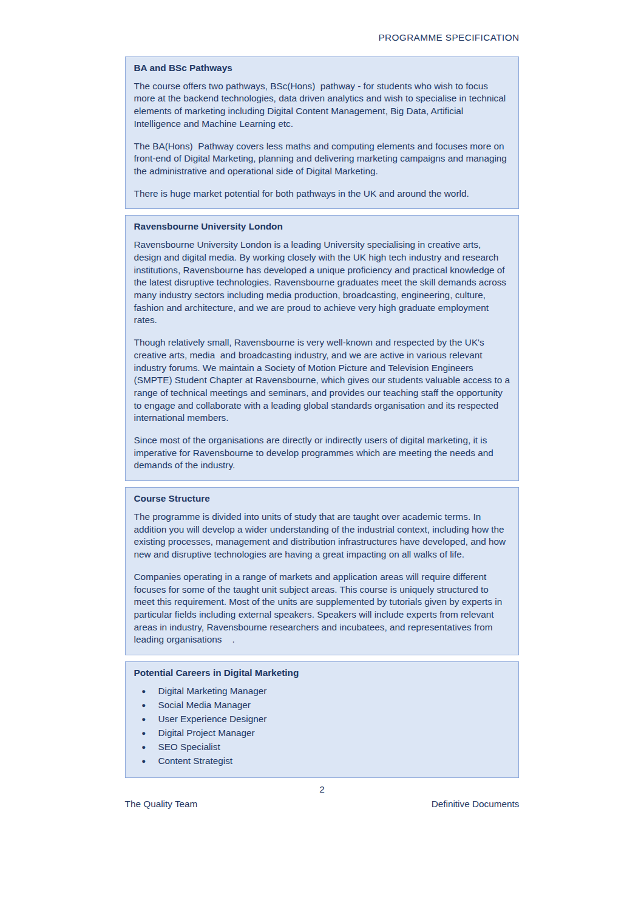PROGRAMME SPECIFICATION
BA and BSc Pathways
The course offers two pathways, BSc(Hons) pathway - for students who wish to focus more at the backend technologies, data driven analytics and wish to specialise in technical elements of marketing including Digital Content Management, Big Data, Artificial Intelligence and Machine Learning etc.
The BA(Hons) Pathway covers less maths and computing elements and focuses more on front-end of Digital Marketing, planning and delivering marketing campaigns and managing the administrative and operational side of Digital Marketing.
There is huge market potential for both pathways in the UK and around the world.
Ravensbourne University London
Ravensbourne University London is a leading University specialising in creative arts, design and digital media. By working closely with the UK high tech industry and research institutions, Ravensbourne has developed a unique proficiency and practical knowledge of the latest disruptive technologies. Ravensbourne graduates meet the skill demands across many industry sectors including media production, broadcasting, engineering, culture, fashion and architecture, and we are proud to achieve very high graduate employment rates.
Though relatively small, Ravensbourne is very well-known and respected by the UK's creative arts, media and broadcasting industry, and we are active in various relevant industry forums. We maintain a Society of Motion Picture and Television Engineers (SMPTE) Student Chapter at Ravensbourne, which gives our students valuable access to a range of technical meetings and seminars, and provides our teaching staff the opportunity to engage and collaborate with a leading global standards organisation and its respected international members.
Since most of the organisations are directly or indirectly users of digital marketing, it is imperative for Ravensbourne to develop programmes which are meeting the needs and demands of the industry.
Course Structure
The programme is divided into units of study that are taught over academic terms. In addition you will develop a wider understanding of the industrial context, including how the existing processes, management and distribution infrastructures have developed, and how new and disruptive technologies are having a great impacting on all walks of life.
Companies operating in a range of markets and application areas will require different focuses for some of the taught unit subject areas. This course is uniquely structured to meet this requirement. Most of the units are supplemented by tutorials given by experts in particular fields including external speakers. Speakers will include experts from relevant areas in industry, Ravensbourne researchers and incubatees, and representatives from leading organisations .
Potential Careers in Digital Marketing
Digital Marketing Manager
Social Media Manager
User Experience Designer
Digital Project Manager
SEO Specialist
Content Strategist
2
The Quality Team Definitive Documents